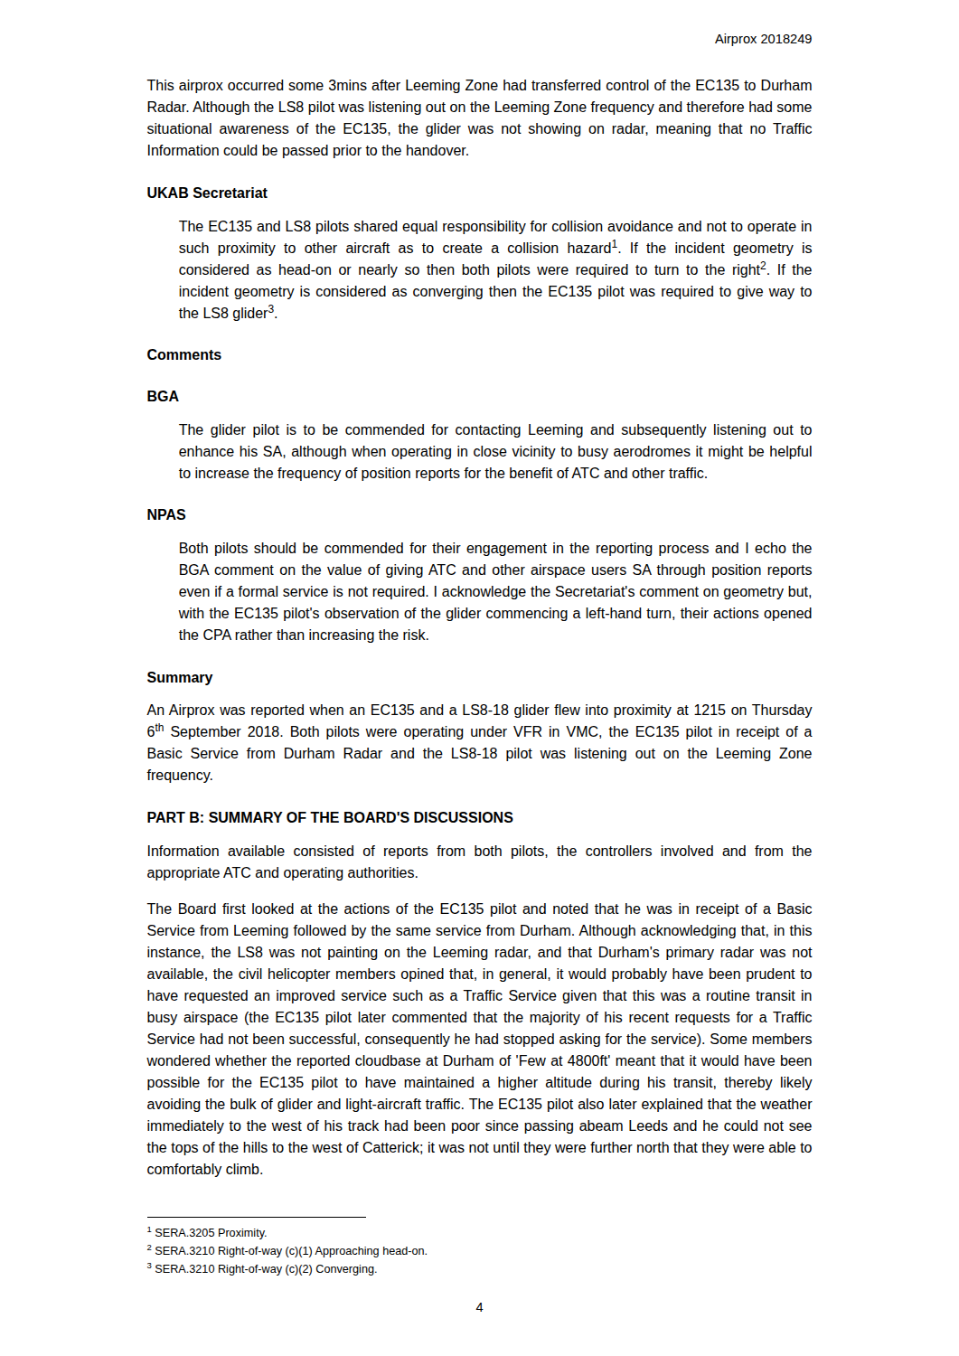Airprox 2018249
This airprox occurred some 3mins after Leeming Zone had transferred control of the EC135 to Durham Radar. Although the LS8 pilot was listening out on the Leeming Zone frequency and therefore had some situational awareness of the EC135, the glider was not showing on radar, meaning that no Traffic Information could be passed prior to the handover.
UKAB Secretariat
The EC135 and LS8 pilots shared equal responsibility for collision avoidance and not to operate in such proximity to other aircraft as to create a collision hazard1. If the incident geometry is considered as head-on or nearly so then both pilots were required to turn to the right2. If the incident geometry is considered as converging then the EC135 pilot was required to give way to the LS8 glider3.
Comments
BGA
The glider pilot is to be commended for contacting Leeming and subsequently listening out to enhance his SA, although when operating in close vicinity to busy aerodromes it might be helpful to increase the frequency of position reports for the benefit of ATC and other traffic.
NPAS
Both pilots should be commended for their engagement in the reporting process and I echo the BGA comment on the value of giving ATC and other airspace users SA through position reports even if a formal service is not required. I acknowledge the Secretariat's comment on geometry but, with the EC135 pilot's observation of the glider commencing a left-hand turn, their actions opened the CPA rather than increasing the risk.
Summary
An Airprox was reported when an EC135 and a LS8-18 glider flew into proximity at 1215 on Thursday 6th September 2018. Both pilots were operating under VFR in VMC, the EC135 pilot in receipt of a Basic Service from Durham Radar and the LS8-18 pilot was listening out on the Leeming Zone frequency.
PART B: SUMMARY OF THE BOARD'S DISCUSSIONS
Information available consisted of reports from both pilots, the controllers involved and from the appropriate ATC and operating authorities.
The Board first looked at the actions of the EC135 pilot and noted that he was in receipt of a Basic Service from Leeming followed by the same service from Durham. Although acknowledging that, in this instance, the LS8 was not painting on the Leeming radar, and that Durham's primary radar was not available, the civil helicopter members opined that, in general, it would probably have been prudent to have requested an improved service such as a Traffic Service given that this was a routine transit in busy airspace (the EC135 pilot later commented that the majority of his recent requests for a Traffic Service had not been successful, consequently he had stopped asking for the service). Some members wondered whether the reported cloudbase at Durham of 'Few at 4800ft' meant that it would have been possible for the EC135 pilot to have maintained a higher altitude during his transit, thereby likely avoiding the bulk of glider and light-aircraft traffic. The EC135 pilot also later explained that the weather immediately to the west of his track had been poor since passing abeam Leeds and he could not see the tops of the hills to the west of Catterick; it was not until they were further north that they were able to comfortably climb.
1 SERA.3205 Proximity.
2 SERA.3210 Right-of-way (c)(1) Approaching head-on.
3 SERA.3210 Right-of-way (c)(2) Converging.
4